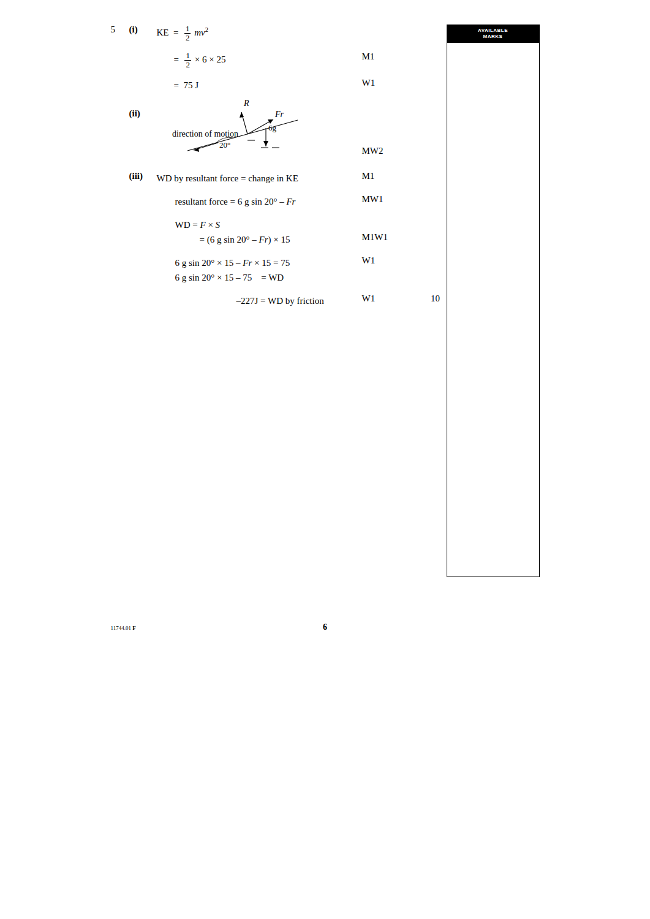AVAILABLE
MARKS
| 5 | (i) | KE = 1 2 mv 2 | | |
| | | = 1 2 × 6 × 25 | M1 | |
| | | = 75 J | W1 | |
| | (ii) | 20° R Fr 6g direction of motion | MW2 | |
| | (iii) | WD by resultant force = change in KE | M1 | |
| | | resultant force = 6 g sin 20° – Fr | MW1 | |
| | | WD = F × S | | |
| | | = (6 g sin 20° – Fr ) × 15 | M1W1 | |
| | | 6 g sin 20° × 15 – Fr × 15 = 75 | W1 | |
| | | 6 g sin 20° × 15 – 75 = WD | | |
| | | –227J = WD by friction | W1 | 10 |
11744.01 F
6